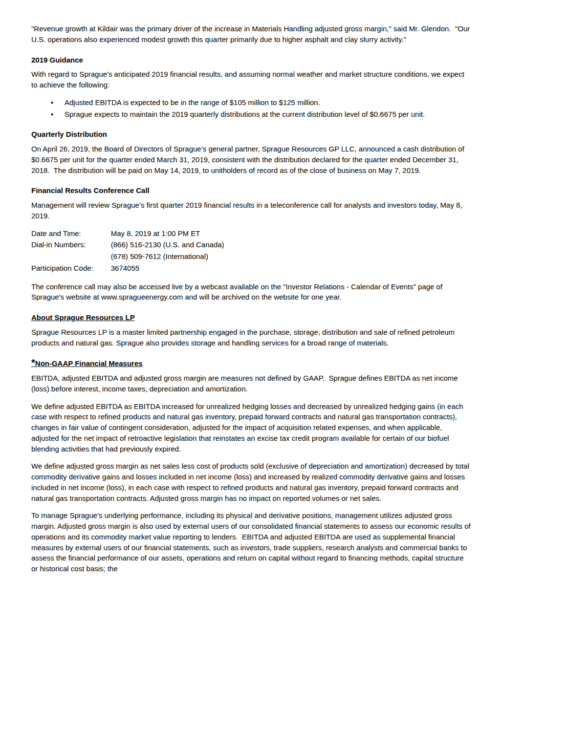"Revenue growth at Kildair was the primary driver of the increase in Materials Handling adjusted gross margin," said Mr. Glendon. "Our U.S. operations also experienced modest growth this quarter primarily due to higher asphalt and clay slurry activity."
2019 Guidance
With regard to Sprague's anticipated 2019 financial results, and assuming normal weather and market structure conditions, we expect to achieve the following:
Adjusted EBITDA is expected to be in the range of $105 million to $125 million.
Sprague expects to maintain the 2019 quarterly distributions at the current distribution level of $0.6675 per unit.
Quarterly Distribution
On April 26, 2019, the Board of Directors of Sprague’s general partner, Sprague Resources GP LLC, announced a cash distribution of $0.6675 per unit for the quarter ended March 31, 2019, consistent with the distribution declared for the quarter ended December 31, 2018. The distribution will be paid on May 14, 2019, to unitholders of record as of the close of business on May 7, 2019.
Financial Results Conference Call
Management will review Sprague’s first quarter 2019 financial results in a teleconference call for analysts and investors today, May 8, 2019.
| Date and Time: | May 8, 2019 at 1:00 PM ET |
| Dial-in Numbers: | (866) 516-2130 (U.S. and Canada) |
| | (678) 509-7612 (International) |
| Participation Code: | 3674055 |
The conference call may also be accessed live by a webcast available on the "Investor Relations - Calendar of Events" page of Sprague's website at www.spragueenergy.com and will be archived on the website for one year.
About Sprague Resources LP
Sprague Resources LP is a master limited partnership engaged in the purchase, storage, distribution and sale of refined petroleum products and natural gas. Sprague also provides storage and handling services for a broad range of materials.
*Non-GAAP Financial Measures
EBITDA, adjusted EBITDA and adjusted gross margin are measures not defined by GAAP. Sprague defines EBITDA as net income (loss) before interest, income taxes, depreciation and amortization.
We define adjusted EBITDA as EBITDA increased for unrealized hedging losses and decreased by unrealized hedging gains (in each case with respect to refined products and natural gas inventory, prepaid forward contracts and natural gas transportation contracts), changes in fair value of contingent consideration, adjusted for the impact of acquisition related expenses, and when applicable, adjusted for the net impact of retroactive legislation that reinstates an excise tax credit program available for certain of our biofuel blending activities that had previously expired.
We define adjusted gross margin as net sales less cost of products sold (exclusive of depreciation and amortization) decreased by total commodity derivative gains and losses included in net income (loss) and increased by realized commodity derivative gains and losses included in net income (loss), in each case with respect to refined products and natural gas inventory, prepaid forward contracts and natural gas transportation contracts. Adjusted gross margin has no impact on reported volumes or net sales.
To manage Sprague's underlying performance, including its physical and derivative positions, management utilizes adjusted gross margin. Adjusted gross margin is also used by external users of our consolidated financial statements to assess our economic results of operations and its commodity market value reporting to lenders. EBITDA and adjusted EBITDA are used as supplemental financial measures by external users of our financial statements, such as investors, trade suppliers, research analysts and commercial banks to assess the financial performance of our assets, operations and return on capital without regard to financing methods, capital structure or historical cost basis; the